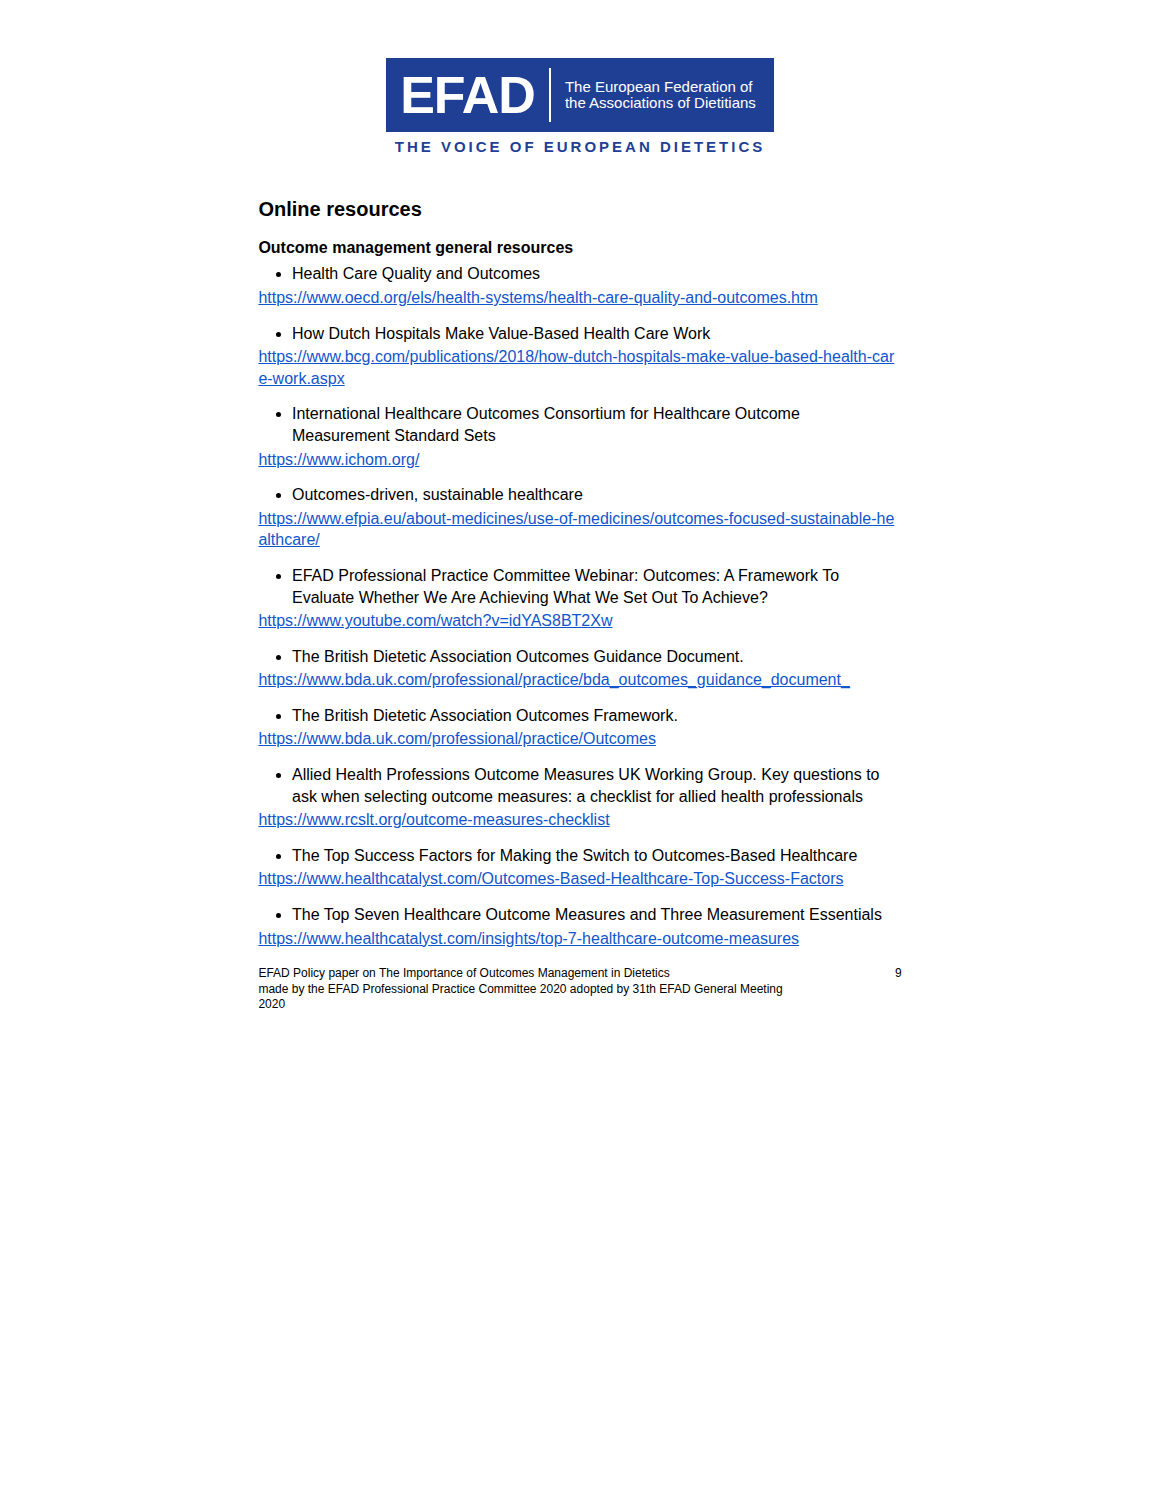EFAD The European Federation of
the Associations of Dietitians
THE VOICE OF EUROPEAN DIETETICS
Online resources
Outcome management general resources
Health Care Quality and Outcomes
https://www.oecd.org/els/health-systems/health-care-quality-and-outcomes.htm
How Dutch Hospitals Make Value-Based Health Care Work
https://www.bcg.com/publications/2018/how-dutch-hospitals-make-value-based-health-care-work.aspx
International Healthcare Outcomes Consortium for Healthcare Outcome Measurement Standard Sets
https://www.ichom.org/
Outcomes-driven, sustainable healthcare
https://www.efpia.eu/about-medicines/use-of-medicines/outcomes-focused-sustainable-healthcare/
EFAD Professional Practice Committee Webinar: Outcomes: A Framework To Evaluate Whether We Are Achieving What We Set Out To Achieve?
https://www.youtube.com/watch?v=idYAS8BT2Xw
The British Dietetic Association Outcomes Guidance Document.
https://www.bda.uk.com/professional/practice/bda_outcomes_guidance_document_
The British Dietetic Association Outcomes Framework.
https://www.bda.uk.com/professional/practice/Outcomes
Allied Health Professions Outcome Measures UK Working Group. Key questions to ask when selecting outcome measures: a checklist for allied health professionals
https://www.rcslt.org/outcome-measures-checklist
The Top Success Factors for Making the Switch to Outcomes-Based Healthcare
https://www.healthcatalyst.com/Outcomes-Based-Healthcare-Top-Success-Factors
The Top Seven Healthcare Outcome Measures and Three Measurement Essentials
https://www.healthcatalyst.com/insights/top-7-healthcare-outcome-measures
EFAD Policy paper on The Importance of Outcomes Management in Dietetics
9
made by the EFAD Professional Practice Committee 2020 adopted by 31th EFAD General Meeting 2020